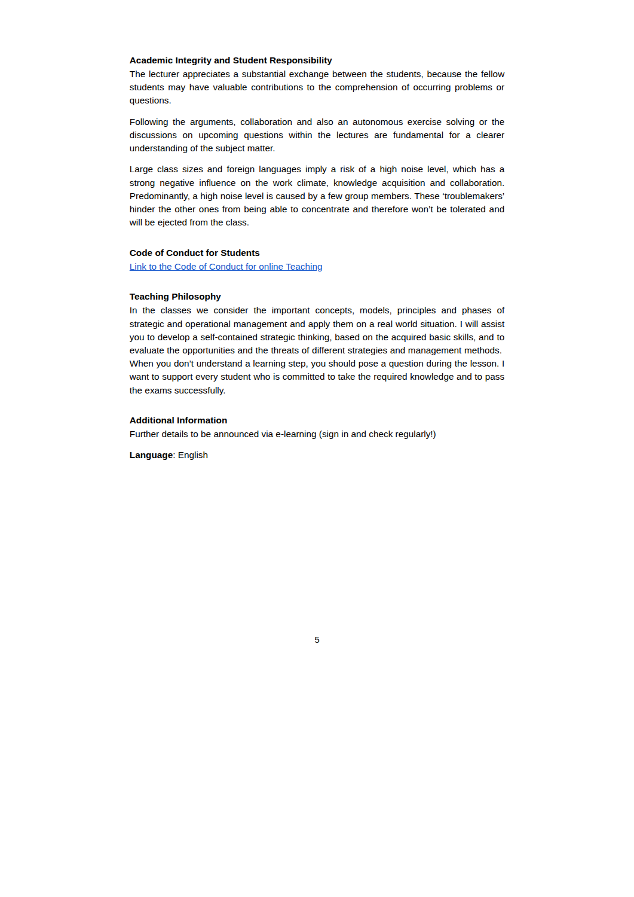Academic Integrity and Student Responsibility
The lecturer appreciates a substantial exchange between the students, because the fellow students may have valuable contributions to the comprehension of occurring problems or questions.
Following the arguments, collaboration and also an autonomous exercise solving or the discussions on upcoming questions within the lectures are fundamental for a clearer understanding of the subject matter.
Large class sizes and foreign languages imply a risk of a high noise level, which has a strong negative influence on the work climate, knowledge acquisition and collaboration. Predominantly, a high noise level is caused by a few group members. These ‘troublemakers’ hinder the other ones from being able to concentrate and therefore won’t be tolerated and will be ejected from the class.
Code of Conduct for Students
Link to the Code of Conduct for online Teaching
Teaching Philosophy
In the classes we consider the important concepts, models, principles and phases of strategic and operational management and apply them on a real world situation. I will assist you to develop a self-contained strategic thinking, based on the acquired basic skills, and to evaluate the opportunities and the threats of different strategies and management methods. When you don’t understand a learning step, you should pose a question during the lesson. I want to support every student who is committed to take the required knowledge and to pass the exams successfully.
Additional Information
Further details to be announced via e-learning (sign in and check regularly!)
Language: English
5